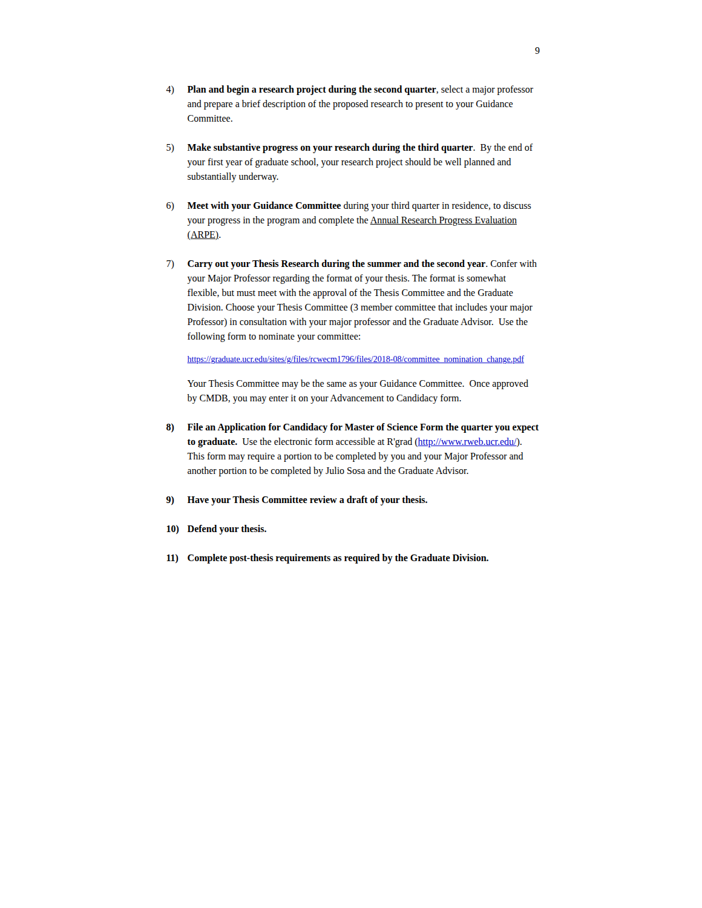9
4) Plan and begin a research project during the second quarter, select a major professor and prepare a brief description of the proposed research to present to your Guidance Committee.
5) Make substantive progress on your research during the third quarter. By the end of your first year of graduate school, your research project should be well planned and substantially underway.
6) Meet with your Guidance Committee during your third quarter in residence, to discuss your progress in the program and complete the Annual Research Progress Evaluation (ARPE).
7) Carry out your Thesis Research during the summer and the second year. Confer with your Major Professor regarding the format of your thesis. The format is somewhat flexible, but must meet with the approval of the Thesis Committee and the Graduate Division. Choose your Thesis Committee (3 member committee that includes your major Professor) in consultation with your major professor and the Graduate Advisor. Use the following form to nominate your committee:
https://graduate.ucr.edu/sites/g/files/rcwecm1796/files/2018-08/committee_nomination_change.pdf
Your Thesis Committee may be the same as your Guidance Committee. Once approved by CMDB, you may enter it on your Advancement to Candidacy form.
8) File an Application for Candidacy for Master of Science Form the quarter you expect to graduate. Use the electronic form accessible at R'grad (http://www.rweb.ucr.edu/). This form may require a portion to be completed by you and your Major Professor and another portion to be completed by Julio Sosa and the Graduate Advisor.
9) Have your Thesis Committee review a draft of your thesis.
10) Defend your thesis.
11) Complete post-thesis requirements as required by the Graduate Division.